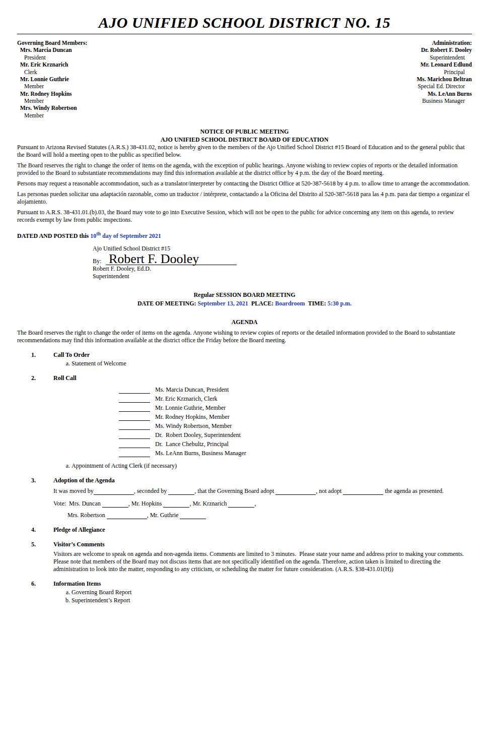AJO UNIFIED SCHOOL DISTRICT NO. 15
| Governing Board Members: Mrs. Marcia Duncan President Mr. Eric Krznarich Clerk Mr. Lonnie Guthrie Member Mr. Rodney Hopkins Member Mrs. Windy Robertson Member | Administration: Dr. Robert F. Dooley Superintendent Mr. Leonard Edlund Principal Ms. Marichou Beltran Special Ed. Director Ms. LeAnn Burns Business Manager |
NOTICE OF PUBLIC MEETING
AJO UNIFIED SCHOOL DISTRICT BOARD OF EDUCATION
Pursuant to Arizona Revised Statutes (A.R.S.) 38-431.02, notice is hereby given to the members of the Ajo Unified School District #15 Board of Education and to the general public that the Board will hold a meeting open to the public as specified below.
The Board reserves the right to change the order of items on the agenda, with the exception of public hearings. Anyone wishing to review copies of reports or the detailed information provided to the Board to substantiate recommendations may find this information available at the district office by 4 p.m. the day of the Board meeting.
Persons may request a reasonable accommodation, such as a translator/interpreter by contacting the District Office at 520-387-5618 by 4 p.m. to allow time to arrange the accommodation.
Las personas pueden solicitar una adaptación razonable, como un traductor / intérprete, contactando a la Oficina del Distrito al 520-387-5618 para las 4 p.m. para dar tiempo a organizar el alojamiento.
Pursuant to A.R.S. 38-431.01.(b).03, the Board may vote to go into Executive Session, which will not be open to the public for advice concerning any item on this agenda, to review records exempt by law from public inspections.
DATED AND POSTED this 10th day of September 2021
Ajo Unified School District #15
By: Robert F. Dooley
Robert F. Dooley, Ed.D.
Superintendent
Regular SESSION BOARD MEETING
DATE OF MEETING: September 13, 2021 PLACE: Boardroom TIME: 5:30 p.m.
AGENDA
The Board reserves the right to change the order of items on the agenda. Anyone wishing to review copies of reports or the detailed information provided to the Board to substantiate recommendations may find this information available at the district office the Friday before the Board meeting.
Call To Order
Statement of Welcome
Roll Call
Ms. Marcia Duncan, President
Mr. Eric Krznarich, Clerk
Mr. Lonnie Guthrie, Member
Mr. Rodney Hopkins, Member
Ms. Windy Robertson, Member
Dr. Robert Dooley, Superintendent
Dr. Lance Chebultz, Principal
Ms. LeAnn Burns, Business Manager
Appointment of Acting Clerk (if necessary)
Adoption of the Agenda
It was moved by , seconded by , that the Governing Board adopt , not adopt the agenda as presented.
Vote: Mrs. Duncan , Mr. Hopkins , Mr. Krznarich ,
Mrs. Robertson , Mr. Guthrie
Pledge of Allegiance
Visitor’s Comments
Visitors are welcome to speak on agenda and non-agenda items. Comments are limited to 3 minutes. Please state your name and address prior to making your comments. Please note that members of the Board may not discuss items that are not specifically identified on the agenda. Therefore, action taken is limited to directing the administration to look into the matter, responding to any criticism, or scheduling the matter for future consideration. (A.R.S. §38-431.01(H))
Information Items
Governing Board Report
Superintendent’s Report